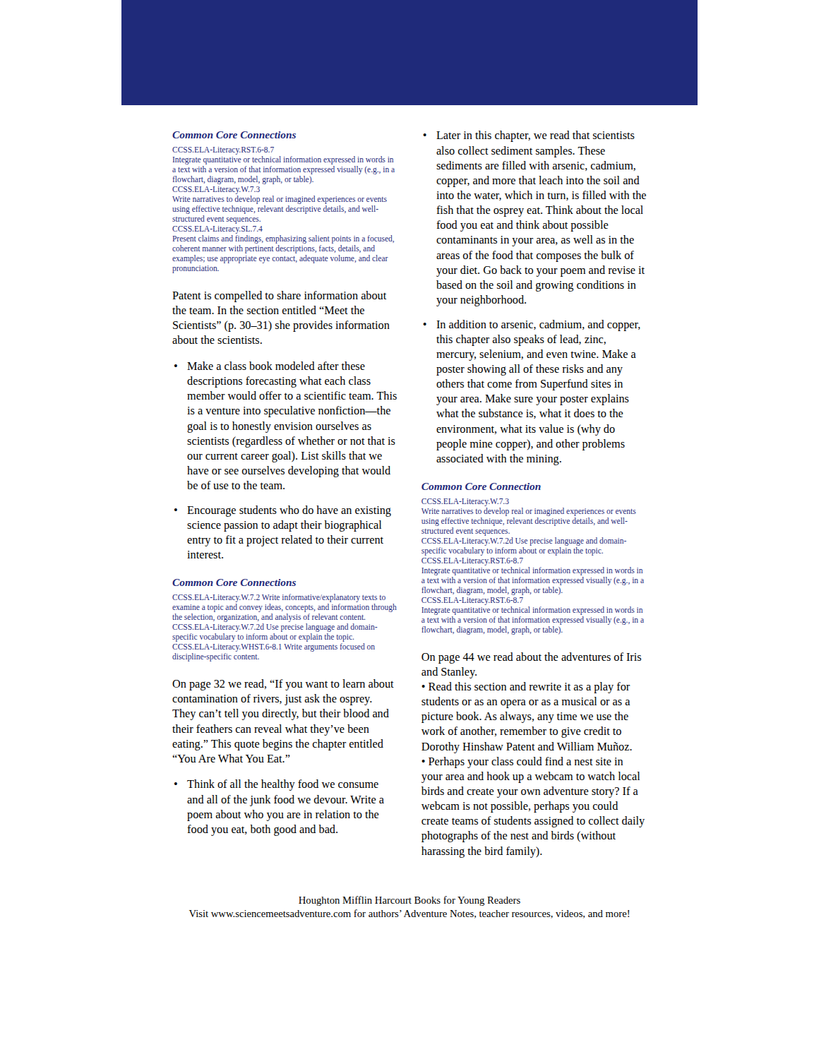Common Core Connections
CCSS.ELA-Literacy.RST.6-8.7 Integrate quantitative or technical information expressed in words in a text with a version of that information expressed visually (e.g., in a flowchart, diagram, model, graph, or table). CCSS.ELA-Literacy.W.7.3 Write narratives to develop real or imagined experiences or events using effective technique, relevant descriptive details, and well-structured event sequences. CCSS.ELA-Literacy.SL.7.4 Present claims and findings, emphasizing salient points in a focused, coherent manner with pertinent descriptions, facts, details, and examples; use appropriate eye contact, adequate volume, and clear pronunciation.
Patent is compelled to share information about the team. In the section entitled “Meet the Scientists” (p. 30–31) she provides information about the scientists.
Make a class book modeled after these descriptions forecasting what each class member would offer to a scientific team. This is a venture into speculative nonfiction—the goal is to honestly envision ourselves as scientists (regardless of whether or not that is our current career goal). List skills that we have or see ourselves developing that would be of use to the team.
Encourage students who do have an existing science passion to adapt their biographical entry to fit a project related to their current interest.
Common Core Connections
CCSS.ELA-Literacy.W.7.2 Write informative/explanatory texts to examine a topic and convey ideas, concepts, and information through the selection, organization, and analysis of relevant content. CCSS.ELA-Literacy.W.7.2d Use precise language and domain-specific vocabulary to inform about or explain the topic. CCSS.ELA-Literacy.WHST.6-8.1 Write arguments focused on discipline-specific content.
On page 32 we read, “If you want to learn about contamination of rivers, just ask the osprey. They can’t tell you directly, but their blood and their feathers can reveal what they’ve been eating.” This quote begins the chapter entitled “You Are What You Eat.”
Think of all the healthy food we consume and all of the junk food we devour. Write a poem about who you are in relation to the food you eat, both good and bad.
Later in this chapter, we read that scientists also collect sediment samples. These sediments are filled with arsenic, cadmium, copper, and more that leach into the soil and into the water, which in turn, is filled with the fish that the osprey eat. Think about the local food you eat and think about possible contaminants in your area, as well as in the areas of the food that composes the bulk of your diet. Go back to your poem and revise it based on the soil and growing conditions in your neighborhood.
In addition to arsenic, cadmium, and copper, this chapter also speaks of lead, zinc, mercury, selenium, and even twine. Make a poster showing all of these risks and any others that come from Superfund sites in your area. Make sure your poster explains what the substance is, what it does to the environment, what its value is (why do people mine copper), and other problems associated with the mining.
Common Core Connection
CCSS.ELA-Literacy.W.7.3 Write narratives to develop real or imagined experiences or events using effective technique, relevant descriptive details, and well-structured event sequences. CCSS.ELA-Literacy.W.7.2d Use precise language and domain-specific vocabulary to inform about or explain the topic. CCSS.ELA-Literacy.RST.6-8.7 Integrate quantitative or technical information expressed in words in a text with a version of that information expressed visually (e.g., in a flowchart, diagram, model, graph, or table). CCSS.ELA-Literacy.RST.6-8.7 Integrate quantitative or technical information expressed in words in a text with a version of that information expressed visually (e.g., in a flowchart, diagram, model, graph, or table).
On page 44 we read about the adventures of Iris and Stanley.
• Read this section and rewrite it as a play for students or as an opera or as a musical or as a picture book. As always, any time we use the work of another, remember to give credit to Dorothy Hinshaw Patent and William Muñoz.
• Perhaps your class could find a nest site in your area and hook up a webcam to watch local birds and create your own adventure story? If a webcam is not possible, perhaps you could create teams of students assigned to collect daily photographs of the nest and birds (without harassing the bird family).
Houghton Mifflin Harcourt Books for Young Readers Visit www.sciencemeetsadventure.com for authors’ Adventure Notes, teacher resources, videos, and more!